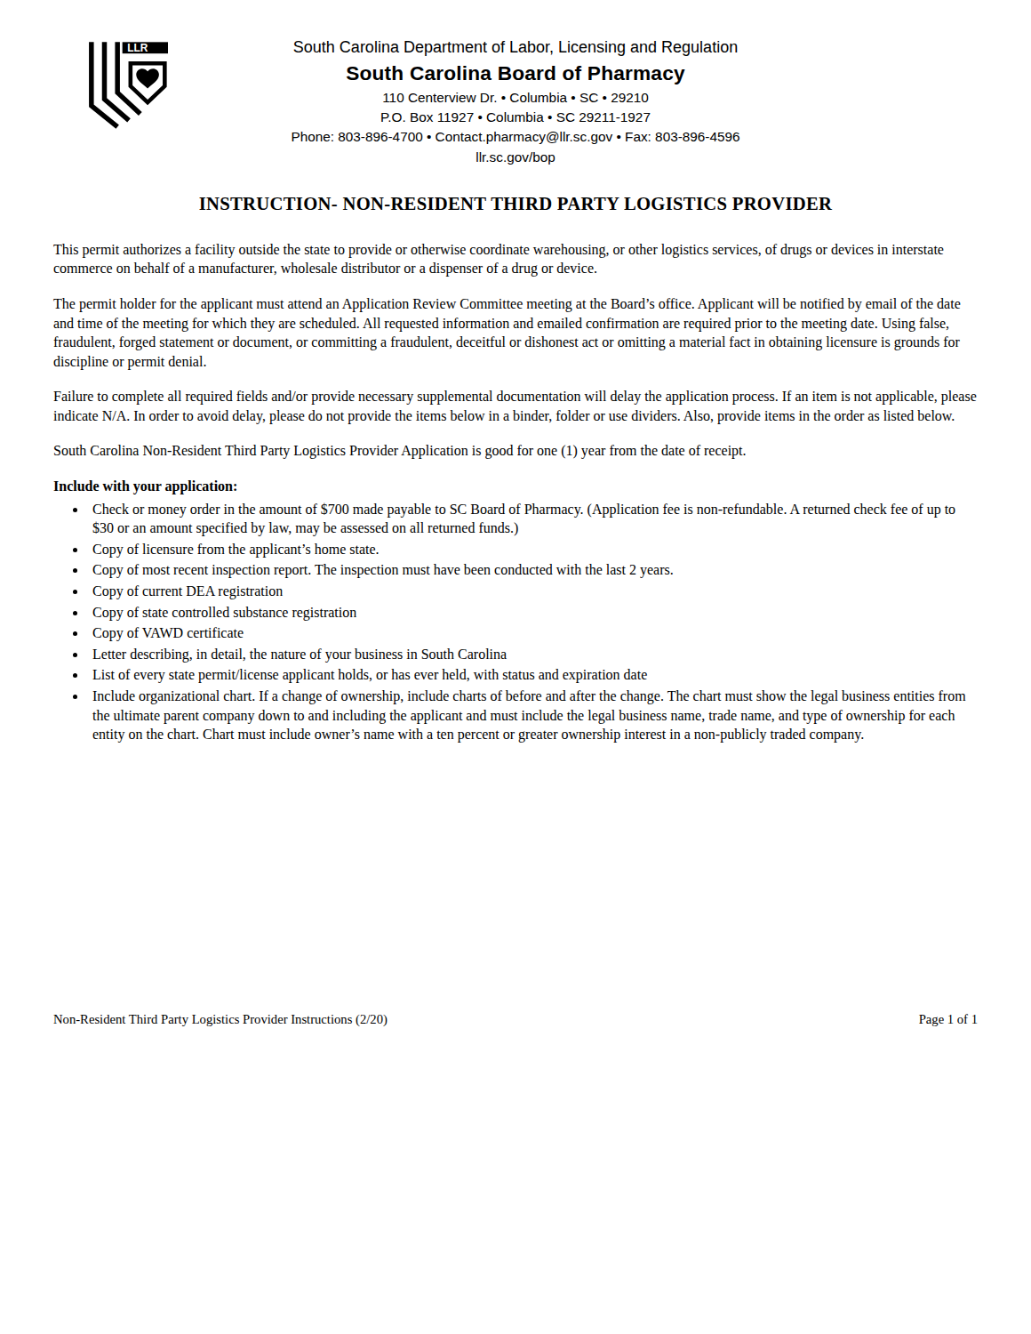LLR
South Carolina Department of Labor, Licensing and Regulation
South Carolina Board of Pharmacy
110 Centerview Dr. • Columbia • SC • 29210
P.O. Box 11927 • Columbia • SC 29211-1927
Phone: 803-896-4700 • Contact.pharmacy@llr.sc.gov • Fax: 803-896-4596
llr.sc.gov/bop
INSTRUCTION- NON-RESIDENT THIRD PARTY LOGISTICS PROVIDER
This permit authorizes a facility outside the state to provide or otherwise coordinate warehousing, or other logistics services, of drugs or devices in interstate commerce on behalf of a manufacturer, wholesale distributor or a dispenser of a drug or device.
The permit holder for the applicant must attend an Application Review Committee meeting at the Board’s office. Applicant will be notified by email of the date and time of the meeting for which they are scheduled. All requested information and emailed confirmation are required prior to the meeting date. Using false, fraudulent, forged statement or document, or committing a fraudulent, deceitful or dishonest act or omitting a material fact in obtaining licensure is grounds for discipline or permit denial.
Failure to complete all required fields and/or provide necessary supplemental documentation will delay the application process. If an item is not applicable, please indicate N/A. In order to avoid delay, please do not provide the items below in a binder, folder or use dividers. Also, provide items in the order as listed below.
South Carolina Non-Resident Third Party Logistics Provider Application is good for one (1) year from the date of receipt.
Include with your application:
Check or money order in the amount of $700 made payable to SC Board of Pharmacy. (Application fee is non-refundable. A returned check fee of up to $30 or an amount specified by law, may be assessed on all returned funds.)
Copy of licensure from the applicant’s home state.
Copy of most recent inspection report. The inspection must have been conducted with the last 2 years.
Copy of current DEA registration
Copy of state controlled substance registration
Copy of VAWD certificate
Letter describing, in detail, the nature of your business in South Carolina
List of every state permit/license applicant holds, or has ever held, with status and expiration date
Include organizational chart. If a change of ownership, include charts of before and after the change. The chart must show the legal business entities from the ultimate parent company down to and including the applicant and must include the legal business name, trade name, and type of ownership for each entity on the chart. Chart must include owner’s name with a ten percent or greater ownership interest in a non-publicly traded company.
Non-Resident Third Party Logistics Provider Instructions (2/20) Page 1 of 1